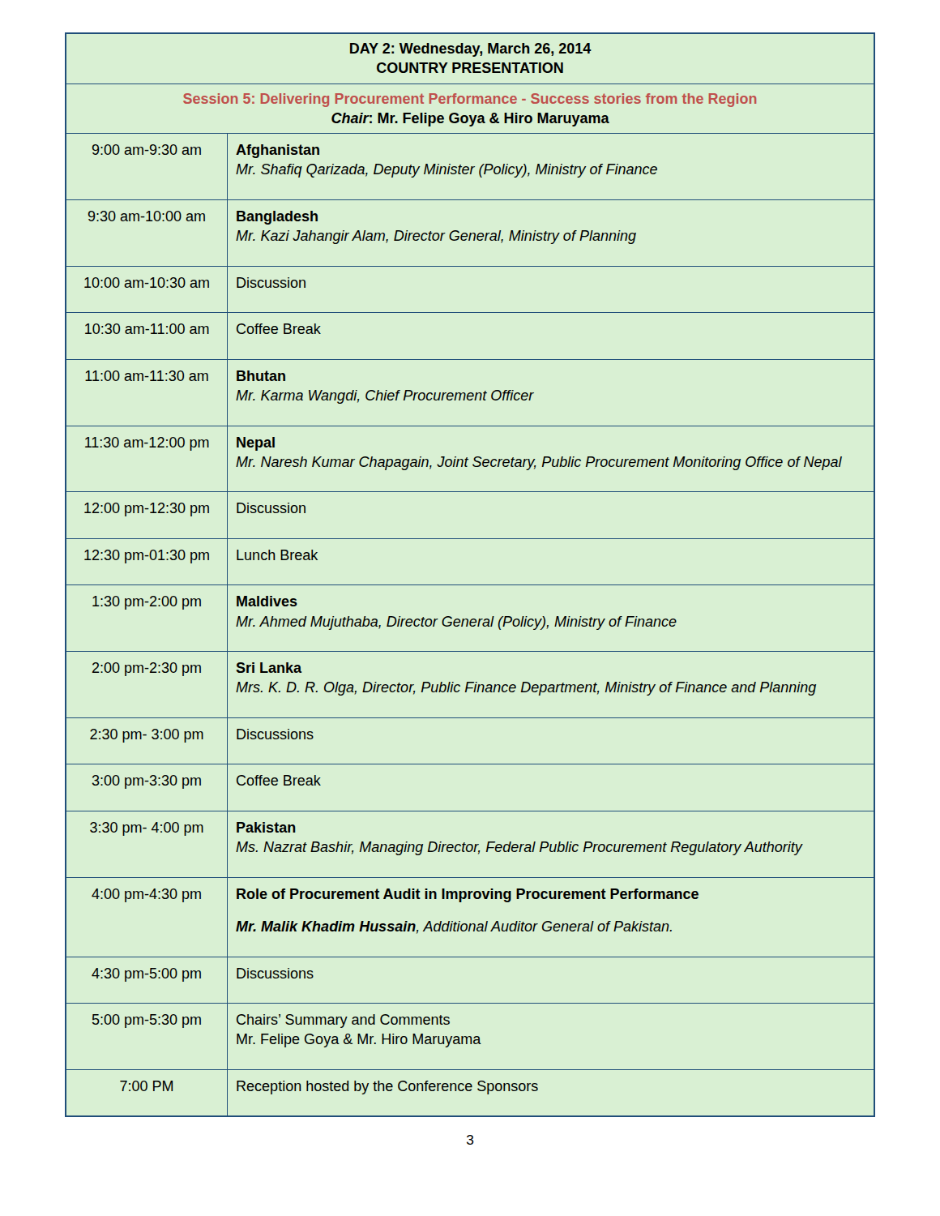| DAY 2: Wednesday, March 26, 2014 COUNTRY PRESENTATION |
| Session 5: Delivering Procurement Performance - Success stories from the Region Chair : Mr. Felipe Goya & Hiro Maruyama |
| 9:00 am-9:30 am | Afghanistan Mr. Shafiq Qarizada, Deputy Minister (Policy), Ministry of Finance |
| 9:30 am-10:00 am | Bangladesh Mr. Kazi Jahangir Alam, Director General, Ministry of Planning |
| 10:00 am-10:30 am | Discussion |
| 10:30 am-11:00 am | Coffee Break |
| 11:00 am-11:30 am | Bhutan Mr. Karma Wangdi, Chief Procurement Officer |
| 11:30 am-12:00 pm | Nepal Mr. Naresh Kumar Chapagain, Joint Secretary, Public Procurement Monitoring Office of Nepal |
| 12:00 pm-12:30 pm | Discussion |
| 12:30 pm-01:30 pm | Lunch Break |
| 1:30 pm-2:00 pm | Maldives Mr. Ahmed Mujuthaba, Director General (Policy), Ministry of Finance |
| 2:00 pm-2:30 pm | Sri Lanka Mrs. K. D. R. Olga, Director, Public Finance Department, Ministry of Finance and Planning |
| 2:30 pm- 3:00 pm | Discussions |
| 3:00 pm-3:30 pm | Coffee Break |
| 3:30 pm- 4:00 pm | Pakistan Ms. Nazrat Bashir, Managing Director, Federal Public Procurement Regulatory Authority |
| 4:00 pm-4:30 pm | Role of Procurement Audit in Improving Procurement Performance Mr. Malik Khadim Hussain , Additional Auditor General of Pakistan. |
| 4:30 pm-5:00 pm | Discussions |
| 5:00 pm-5:30 pm | Chairs’ Summary and Comments Mr. Felipe Goya & Mr. Hiro Maruyama |
| 7:00 PM | Reception hosted by the Conference Sponsors |
3